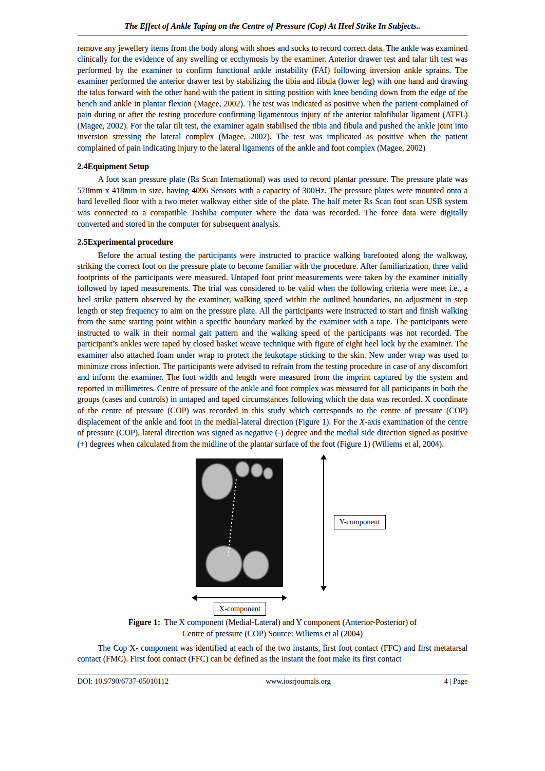The Effect of Ankle Taping on the Centre of Pressure (Cop) At Heel Strike In Subjects..
remove any jewellery items from the body along with shoes and socks to record correct data. The ankle was examined clinically for the evidence of any swelling or ecchymosis by the examiner. Anterior drawer test and talar tilt test was performed by the examiner to confirm functional ankle instability (FAI) following inversion ankle sprains. The examiner performed the anterior drawer test by stabilizing the tibia and fibula (lower leg) with one hand and drawing the talus forward with the other hand with the patient in sitting position with knee bending down from the edge of the bench and ankle in plantar flexion (Magee, 2002). The test was indicated as positive when the patient complained of pain during or after the testing procedure confirming ligamentous injury of the anterior talofibular ligament (ATFL) (Magee, 2002). For the talar tilt test, the examiner again stabilised the tibia and fibula and pushed the ankle joint into inversion stressing the lateral complex (Magee, 2002). The test was implicated as positive when the patient complained of pain indicating injury to the lateral ligaments of the ankle and foot complex (Magee, 2002)
2.4Equipment Setup
A foot scan pressure plate (Rs Scan International) was used to record plantar pressure. The pressure plate was 578mm x 418mm in size, having 4096 Sensors with a capacity of 300Hz. The pressure plates were mounted onto a hard levelled floor with a two meter walkway either side of the plate. The half meter Rs Scan foot scan USB system was connected to a compatible Toshiba computer where the data was recorded. The force data were digitally converted and stored in the computer for subsequent analysis.
2.5Experimental procedure
Before the actual testing the participants were instructed to practice walking barefooted along the walkway, striking the correct foot on the pressure plate to become familiar with the procedure. After familiarization, three valid footprints of the participants were measured. Untaped foot print measurements were taken by the examiner initially followed by taped measurements. The trial was considered to be valid when the following criteria were meet i.e., a heel strike pattern observed by the examiner, walking speed within the outlined boundaries, no adjustment in step length or step frequency to aim on the pressure plate. All the participants were instructed to start and finish walking from the same starting point within a specific boundary marked by the examiner with a tape. The participants were instructed to walk in their normal gait pattern and the walking speed of the participants was not recorded. The participant’s ankles were taped by closed basket weave technique with figure of eight heel lock by the examiner. The examiner also attached foam under wrap to protect the leukotape sticking to the skin. New under wrap was used to minimize cross infection. The participants were advised to refrain from the testing procedure in case of any discomfort and inform the examiner. The foot width and length were measured from the imprint captured by the system and reported in millimetres. Centre of pressure of the ankle and foot complex was measured for all participants in both the groups (cases and controls) in untaped and taped circumstances following which the data was recorded. X coordinate of the centre of pressure (COP) was recorded in this study which corresponds to the centre of pressure (COP) displacement of the ankle and foot in the medial-lateral direction (Figure 1). For the X-axis examination of the centre of pressure (COP), lateral direction was signed as negative (-) degree and the medial side direction signed as positive (+) degrees when calculated from the midline of the plantar surface of the foot (Figure 1) (Wiliems et al, 2004).
Y-component
X-component
Figure 1: The X component (Medial-Lateral) and Y component (Anterior-Posterior) of
Centre of pressure (COP) Source: Wiliems et al (2004)
The Cop X- component was identified at each of the two instants, first foot contact (FFC) and first metatarsal contact (FMC). First foot contact (FFC) can be defined as the instant the foot make its first contact
DOI: 10.9790/6737-05010112
www.iosrjournals.org
4 | Page